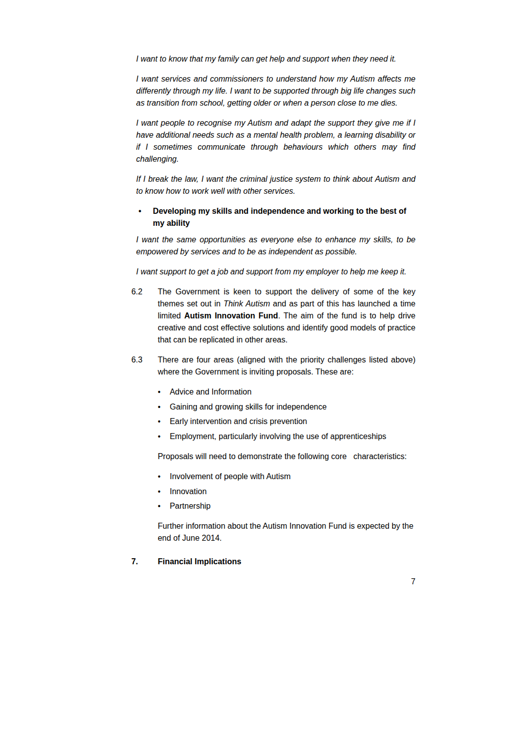I want to know that my family can get help and support when they need it.
I want services and commissioners to understand how my Autism affects me differently through my life. I want to be supported through big life changes such as transition from school, getting older or when a person close to me dies.
I want people to recognise my Autism and adapt the support they give me if I have additional needs such as a mental health problem, a learning disability or if I sometimes communicate through behaviours which others may find challenging.
If I break the law, I want the criminal justice system to think about Autism and to know how to work well with other services.
Developing my skills and independence and working to the best of my ability
I want the same opportunities as everyone else to enhance my skills, to be empowered by services and to be as independent as possible.
I want support to get a job and support from my employer to help me keep it.
6.2
The Government is keen to support the delivery of some of the key themes set out in Think Autism and as part of this has launched a time limited Autism Innovation Fund. The aim of the fund is to help drive creative and cost effective solutions and identify good models of practice that can be replicated in other areas.
6.3
There are four areas (aligned with the priority challenges listed above) where the Government is inviting proposals. These are:
Advice and Information
Gaining and growing skills for independence
Early intervention and crisis prevention
Employment, particularly involving the use of apprenticeships
Proposals will need to demonstrate the following core characteristics:
Involvement of people with Autism
Innovation
Partnership
Further information about the Autism Innovation Fund is expected by the end of June 2014.
7.
Financial Implications
7